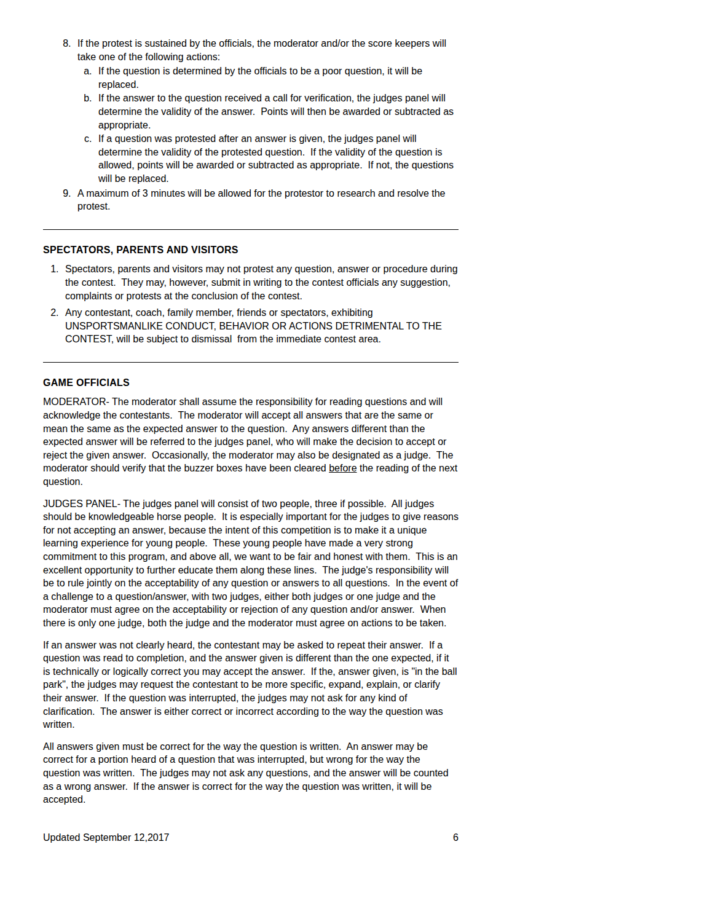If the protest is sustained by the officials, the moderator and/or the score keepers will take one of the following actions:
If the question is determined by the officials to be a poor question, it will be replaced.
If the answer to the question received a call for verification, the judges panel will determine the validity of the answer. Points will then be awarded or subtracted as appropriate.
If a question was protested after an answer is given, the judges panel will determine the validity of the protested question. If the validity of the question is allowed, points will be awarded or subtracted as appropriate. If not, the questions will be replaced.
A maximum of 3 minutes will be allowed for the protestor to research and resolve the protest.
SPECTATORS, PARENTS AND VISITORS
Spectators, parents and visitors may not protest any question, answer or procedure during the contest. They may, however, submit in writing to the contest officials any suggestion, complaints or protests at the conclusion of the contest.
Any contestant, coach, family member, friends or spectators, exhibiting UNSPORTSMANLIKE CONDUCT, BEHAVIOR OR ACTIONS DETRIMENTAL TO THE CONTEST, will be subject to dismissal from the immediate contest area.
GAME OFFICIALS
MODERATOR- The moderator shall assume the responsibility for reading questions and will acknowledge the contestants. The moderator will accept all answers that are the same or mean the same as the expected answer to the question. Any answers different than the expected answer will be referred to the judges panel, who will make the decision to accept or reject the given answer. Occasionally, the moderator may also be designated as a judge. The moderator should verify that the buzzer boxes have been cleared before the reading of the next question.
JUDGES PANEL- The judges panel will consist of two people, three if possible. All judges should be knowledgeable horse people. It is especially important for the judges to give reasons for not accepting an answer, because the intent of this competition is to make it a unique learning experience for young people. These young people have made a very strong commitment to this program, and above all, we want to be fair and honest with them. This is an excellent opportunity to further educate them along these lines. The judge's responsibility will be to rule jointly on the acceptability of any question or answers to all questions. In the event of a challenge to a question/answer, with two judges, either both judges or one judge and the moderator must agree on the acceptability or rejection of any question and/or answer. When there is only one judge, both the judge and the moderator must agree on actions to be taken.
If an answer was not clearly heard, the contestant may be asked to repeat their answer. If a question was read to completion, and the answer given is different than the one expected, if it is technically or logically correct you may accept the answer. If the, answer given, is "in the ball park", the judges may request the contestant to be more specific, expand, explain, or clarify their answer. If the question was interrupted, the judges may not ask for any kind of clarification. The answer is either correct or incorrect according to the way the question was written.
All answers given must be correct for the way the question is written. An answer may be correct for a portion heard of a question that was interrupted, but wrong for the way the question was written. The judges may not ask any questions, and the answer will be counted as a wrong answer. If the answer is correct for the way the question was written, it will be accepted.
Updated September 12,2017 6